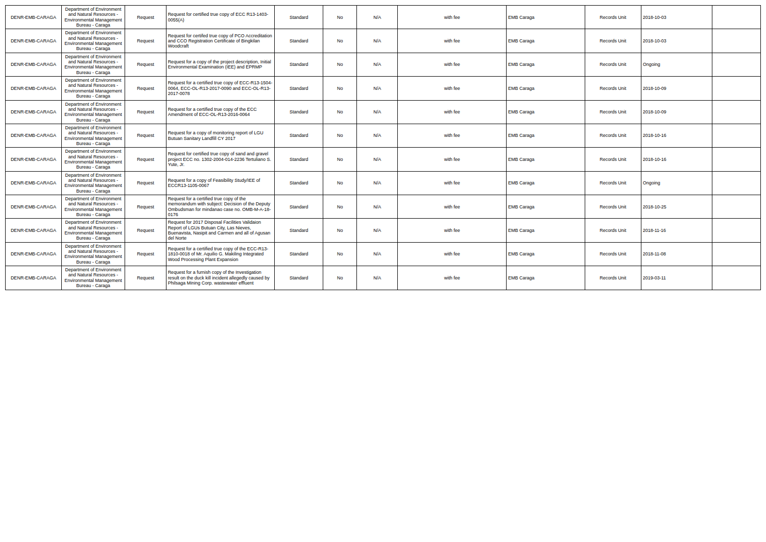| DENR-EMB-CARAGA | Department of Environment and Natural Resources - Environmental Management Bureau - Caraga | Request | Request for certified true copy of ECC R13-1403-0055(A) | Standard | No | N/A | with fee | EMB Caraga | Records Unit | 2018-10-03 | |
| DENR-EMB-CARAGA | Department of Environment and Natural Resources - Environmental Management Bureau - Caraga | Request | Request for certifed true copy of PCO Accreditation and CCO Registration Certificate of Bingkilan Woodcraft | Standard | No | N/A | with fee | EMB Caraga | Records Unit | 2018-10-03 | |
| DENR-EMB-CARAGA | Department of Environment and Natural Resources - Environmental Management Bureau - Caraga | Request | Request for a copy of the project description, Initial Environmental Examination (IEE) and EPRMP | Standard | No | N/A | with fee | EMB Caraga | Records Unit | Ongoing | |
| DENR-EMB-CARAGA | Department of Environment and Natural Resources - Environmental Management Bureau - Caraga | Request | Request for a certified true copy of ECC-R13-1504-0064, ECC-OL-R13-2017-0090 and ECC-OL-R13-2017-0078 | Standard | No | N/A | with fee | EMB Caraga | Records Unit | 2018-10-09 | |
| DENR-EMB-CARAGA | Department of Environment and Natural Resources - Environmental Management Bureau - Caraga | Request | Request for a certified true copy of the ECC Amendment of ECC-OL-R13-2016-0064 | Standard | No | N/A | with fee | EMB Caraga | Records Unit | 2018-10-09 | |
| DENR-EMB-CARAGA | Department of Environment and Natural Resources - Environmental Management Bureau - Caraga | Request | Request for a copy of monitoring report of LGU Butuan Sanitary Landfill CY 2017 | Standard | No | N/A | with fee | EMB Caraga | Records Unit | 2018-10-16 | |
| DENR-EMB-CARAGA | Department of Environment and Natural Resources - Environmental Management Bureau - Caraga | Request | Request for certified true copy of sand and gravel project ECC no. 1302-2004-014-2236 Tertuliano S. Yute, Jr. | Standard | No | N/A | with fee | EMB Caraga | Records Unit | 2018-10-16 | |
| DENR-EMB-CARAGA | Department of Environment and Natural Resources - Environmental Management Bureau - Caraga | Request | Request for a copy of Feasibility Study/IEE of ECCR13-1105-0067 | Standard | No | N/A | with fee | EMB Caraga | Records Unit | Ongoing | |
| DENR-EMB-CARAGA | Department of Environment and Natural Resources - Environmental Management Bureau - Caraga | Request | Request for a certified true copy of the memorandum with subject: Decision of the Deputy Ombudsman for mindanao case no. OMB-M-A-18-0176 | Standard | No | N/A | with fee | EMB Caraga | Records Unit | 2018-10-25 | |
| DENR-EMB-CARAGA | Department of Environment and Natural Resources - Environmental Management Bureau - Caraga | Request | Request for 2017 Disposal Facilities Validaion Report of LGUs Butuan City, Las Nieves, Buenavista, Nasipit and Carmen and all of Agusan del Norte | Standard | No | N/A | with fee | EMB Caraga | Records Unit | 2018-11-16 | |
| DENR-EMB-CARAGA | Department of Environment and Natural Resources - Environmental Management Bureau - Caraga | Request | Request for a certified true copy of the ECC-R13-1810-0018 of Mr. Aquilio G. Makiling Integrated Wood Processing Plant Expansion | Standard | No | N/A | with fee | EMB Caraga | Records Unit | 2018-11-08 | |
| DENR-EMB-CARAGA | Department of Environment and Natural Resources - Environmental Management Bureau - Caraga | Request | Request for a furnish copy of the Investigation result on the duck kill incident allegedly caused by Philsaga Mining Corp. wastewater effluent | Standard | No | N/A | with fee | EMB Caraga | Records Unit | 2019-03-11 | |